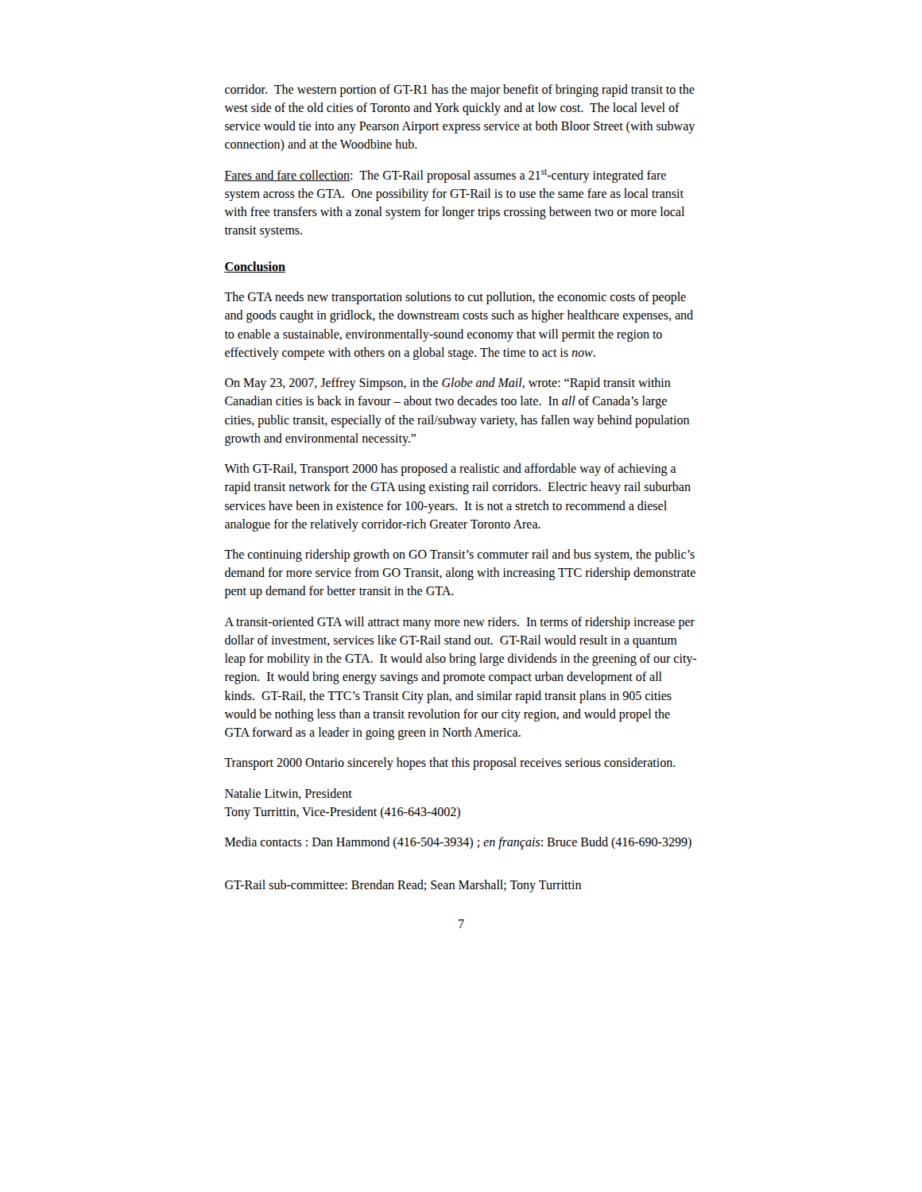corridor. The western portion of GT-R1 has the major benefit of bringing rapid transit to the west side of the old cities of Toronto and York quickly and at low cost. The local level of service would tie into any Pearson Airport express service at both Bloor Street (with subway connection) and at the Woodbine hub.
Fares and fare collection: The GT-Rail proposal assumes a 21st-century integrated fare system across the GTA. One possibility for GT-Rail is to use the same fare as local transit with free transfers with a zonal system for longer trips crossing between two or more local transit systems.
Conclusion
The GTA needs new transportation solutions to cut pollution, the economic costs of people and goods caught in gridlock, the downstream costs such as higher healthcare expenses, and to enable a sustainable, environmentally-sound economy that will permit the region to effectively compete with others on a global stage. The time to act is now.
On May 23, 2007, Jeffrey Simpson, in the Globe and Mail, wrote: “Rapid transit within Canadian cities is back in favour – about two decades too late. In all of Canada’s large cities, public transit, especially of the rail/subway variety, has fallen way behind population growth and environmental necessity.”
With GT-Rail, Transport 2000 has proposed a realistic and affordable way of achieving a rapid transit network for the GTA using existing rail corridors. Electric heavy rail suburban services have been in existence for 100-years. It is not a stretch to recommend a diesel analogue for the relatively corridor-rich Greater Toronto Area.
The continuing ridership growth on GO Transit’s commuter rail and bus system, the public’s demand for more service from GO Transit, along with increasing TTC ridership demonstrate pent up demand for better transit in the GTA.
A transit-oriented GTA will attract many more new riders. In terms of ridership increase per dollar of investment, services like GT-Rail stand out. GT-Rail would result in a quantum leap for mobility in the GTA. It would also bring large dividends in the greening of our city-region. It would bring energy savings and promote compact urban development of all kinds. GT-Rail, the TTC’s Transit City plan, and similar rapid transit plans in 905 cities would be nothing less than a transit revolution for our city region, and would propel the GTA forward as a leader in going green in North America.
Transport 2000 Ontario sincerely hopes that this proposal receives serious consideration.
Natalie Litwin, President
Tony Turrittin, Vice-President (416-643-4002)
Media contacts : Dan Hammond (416-504-3934) ; en français: Bruce Budd (416-690-3299)
GT-Rail sub-committee: Brendan Read; Sean Marshall; Tony Turrittin
7